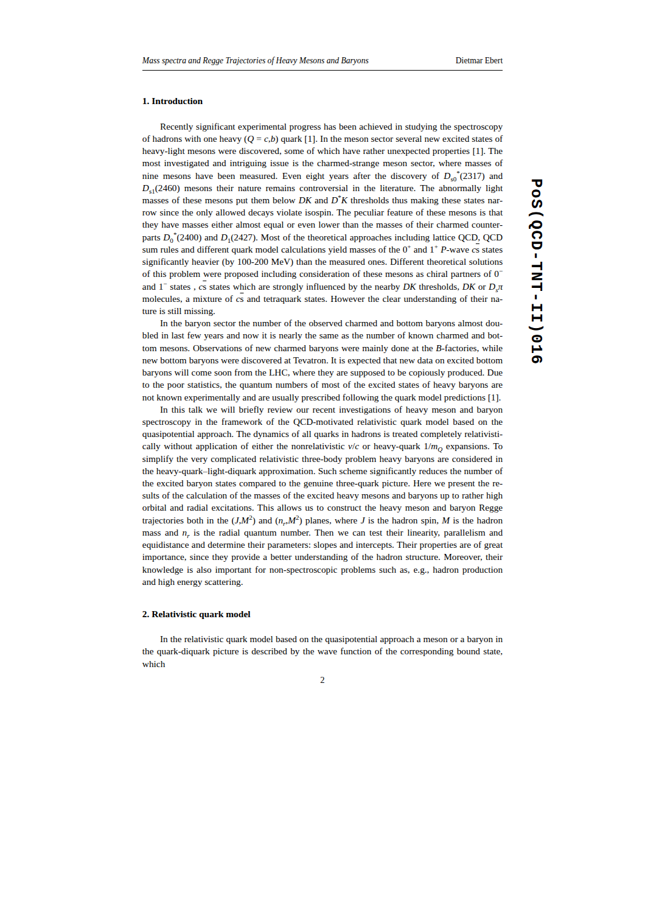Mass spectra and Regge Trajectories of Heavy Mesons and Baryons Dietmar Ebert
PoS(QCD-TNT-II)016
1. Introduction
Recently significant experimental progress has been achieved in studying the spectroscopy of hadrons with one heavy (Q = c,b) quark [1]. In the meson sector several new excited states of heavy-light mesons were discovered, some of which have rather unexpected properties [1]. The most investigated and intriguing issue is the charmed-strange meson sector, where masses of nine mesons have been measured. Even eight years after the discovery of Ds0*(2317) and Ds1(2460) mesons their nature remains controversial in the literature. The abnormally light masses of these mesons put them below DK and D*K thresholds thus making these states narrow since the only allowed decays violate isospin. The peculiar feature of these mesons is that they have masses either almost equal or even lower than the masses of their charmed counterparts D0*(2400) and D1(2427). Most of the theoretical approaches including lattice QCD, QCD sum rules and different quark model calculations yield masses of the 0+ and 1+ P-wave cs states significantly heavier (by 100-200 MeV) than the measured ones. Different theoretical solutions of this problem were proposed including consideration of these mesons as chiral partners of 0− and 1− states , cs states which are strongly influenced by the nearby DK thresholds, DK or Dsπ molecules, a mixture of cs and tetraquark states. However the clear understanding of their nature is still missing.
In the baryon sector the number of the observed charmed and bottom baryons almost doubled in last few years and now it is nearly the same as the number of known charmed and bottom mesons. Observations of new charmed baryons were mainly done at the B-factories, while new bottom baryons were discovered at Tevatron. It is expected that new data on excited bottom baryons will come soon from the LHC, where they are supposed to be copiously produced. Due to the poor statistics, the quantum numbers of most of the excited states of heavy baryons are not known experimentally and are usually prescribed following the quark model predictions [1].
In this talk we will briefly review our recent investigations of heavy meson and baryon spectroscopy in the framework of the QCD-motivated relativistic quark model based on the quasipotential approach. The dynamics of all quarks in hadrons is treated completely relativistically without application of either the nonrelativistic v/c or heavy-quark 1/mQ expansions. To simplify the very complicated relativistic three-body problem heavy baryons are considered in the heavy-quark–light-diquark approximation. Such scheme significantly reduces the number of the excited baryon states compared to the genuine three-quark picture. Here we present the results of the calculation of the masses of the excited heavy mesons and baryons up to rather high orbital and radial excitations. This allows us to construct the heavy meson and baryon Regge trajectories both in the (J,M2) and (nr,M2) planes, where J is the hadron spin, M is the hadron mass and nr is the radial quantum number. Then we can test their linearity, parallelism and equidistance and determine their parameters: slopes and intercepts. Their properties are of great importance, since they provide a better understanding of the hadron structure. Moreover, their knowledge is also important for non-spectroscopic problems such as, e.g., hadron production and high energy scattering.
2. Relativistic quark model
In the relativistic quark model based on the quasipotential approach a meson or a baryon in the quark-diquark picture is described by the wave function of the corresponding bound state, which
2